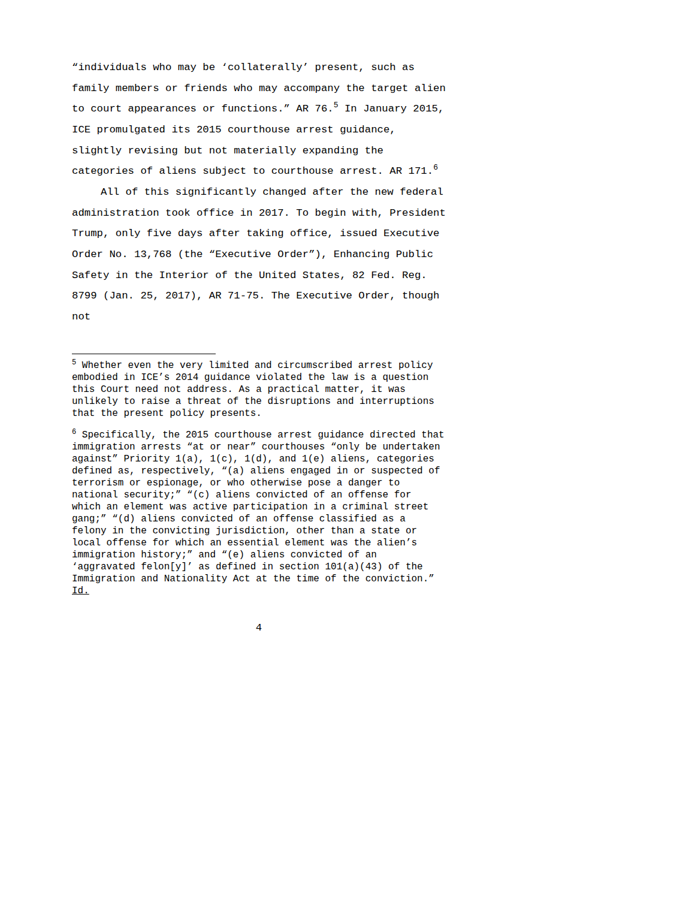“individuals who may be ‘collaterally’ present, such as family members or friends who may accompany the target alien to court appearances or functions.” AR 76.5 In January 2015, ICE promulgated its 2015 courthouse arrest guidance, slightly revising but not materially expanding the categories of aliens subject to courthouse arrest. AR 171.6
All of this significantly changed after the new federal administration took office in 2017. To begin with, President Trump, only five days after taking office, issued Executive Order No. 13,768 (the “Executive Order”), Enhancing Public Safety in the Interior of the United States, 82 Fed. Reg. 8799 (Jan. 25, 2017), AR 71-75. The Executive Order, though not
5 Whether even the very limited and circumscribed arrest policy embodied in ICE’s 2014 guidance violated the law is a question this Court need not address. As a practical matter, it was unlikely to raise a threat of the disruptions and interruptions that the present policy presents.
6 Specifically, the 2015 courthouse arrest guidance directed that immigration arrests “at or near” courthouses “only be undertaken against” Priority 1(a), 1(c), 1(d), and 1(e) aliens, categories defined as, respectively, “(a) aliens engaged in or suspected of terrorism or espionage, or who otherwise pose a danger to national security;” “(c) aliens convicted of an offense for which an element was active participation in a criminal street gang;” “(d) aliens convicted of an offense classified as a felony in the convicting jurisdiction, other than a state or local offense for which an essential element was the alien’s immigration history;” and “(e) aliens convicted of an ‘aggravated felon[y]’ as defined in section 101(a)(43) of the Immigration and Nationality Act at the time of the conviction.” Id.
4